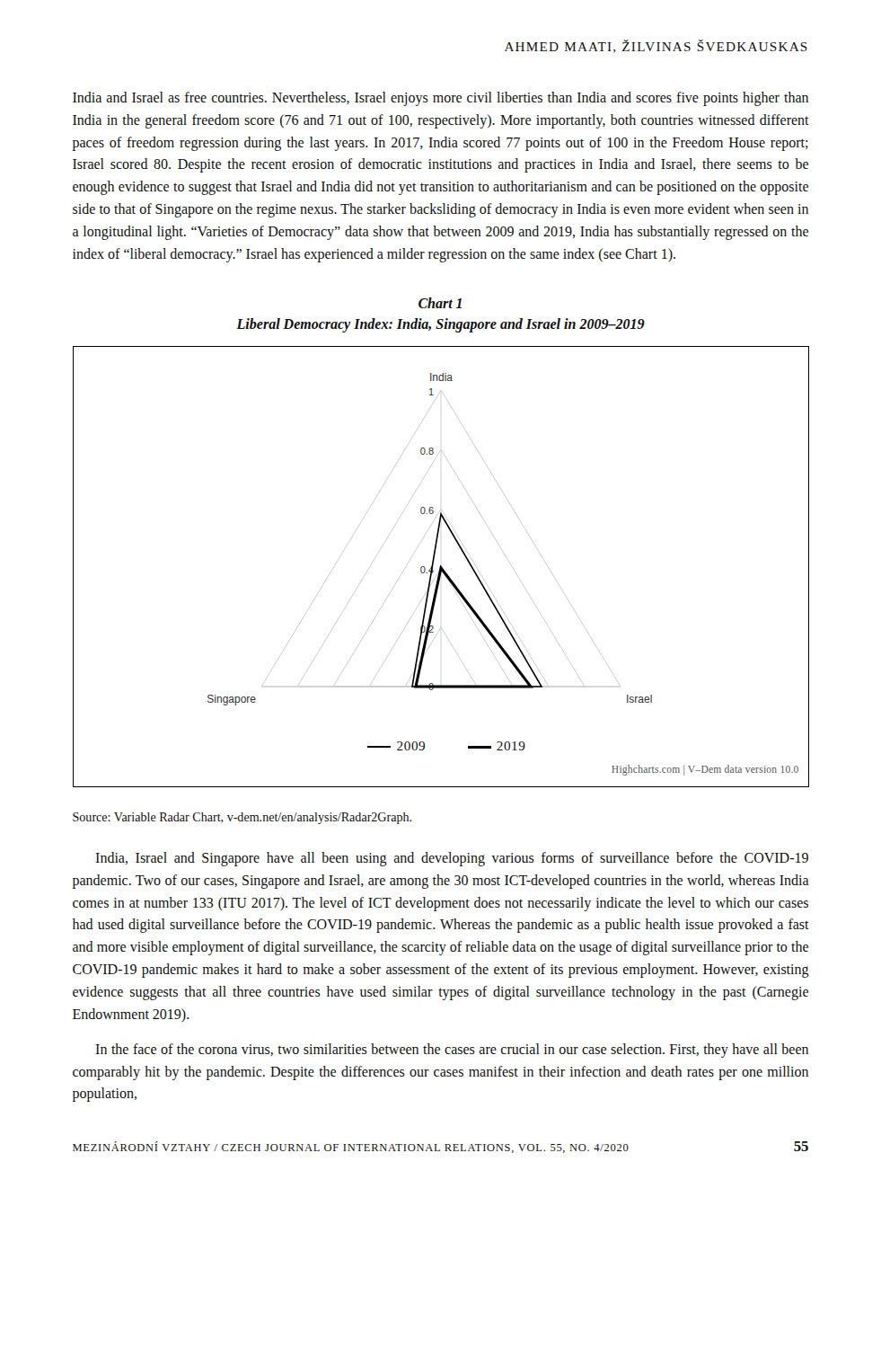Ahmed Maati, Žilvinas Švedkauskas
India and Israel as free countries. Nevertheless, Israel enjoys more civil liberties than India and scores five points higher than India in the general freedom score (76 and 71 out of 100, respectively). More importantly, both countries witnessed different paces of freedom regression during the last years. In 2017, India scored 77 points out of 100 in the Freedom House report; Israel scored 80. Despite the recent erosion of democratic institutions and practices in India and Israel, there seems to be enough evidence to suggest that Israel and India did not yet transition to authoritarianism and can be positioned on the opposite side to that of Singapore on the regime nexus. The starker backsliding of democracy in India is even more evident when seen in a longitudinal light. “Varieties of Democracy” data show that between 2009 and 2019, India has substantially regressed on the index of “liberal democracy.” Israel has experienced a milder regression on the same index (see Chart 1).
Chart 1
Liberal Democracy Index: India, Singapore and Israel in 2009–2019
1 0.8 0.6 0.4 0.2 0 India Israel Singapore
2009 2019
Highcharts.com | V–Dem data version 10.0
Source: Variable Radar Chart, v-dem.net/en/analysis/Radar2Graph.
India, Israel and Singapore have all been using and developing various forms of surveillance before the COVID-19 pandemic. Two of our cases, Singapore and Israel, are among the 30 most ICT-developed countries in the world, whereas India comes in at number 133 (ITU 2017). The level of ICT development does not necessarily indicate the level to which our cases had used digital surveillance before the COVID-19 pandemic. Whereas the pandemic as a public health issue provoked a fast and more visible employment of digital surveillance, the scarcity of reliable data on the usage of digital surveillance prior to the COVID-19 pandemic makes it hard to make a sober assessment of the extent of its previous employment. However, existing evidence suggests that all three countries have used similar types of digital surveillance technology in the past (Carnegie Endownment 2019).
In the face of the corona virus, two similarities between the cases are crucial in our case selection. First, they have all been comparably hit by the pandemic. Despite the differences our cases manifest in their infection and death rates per one million population,
Mezinárodní vztahy / Czech Journal of International Relations, Vol. 55, No. 4/2020 55